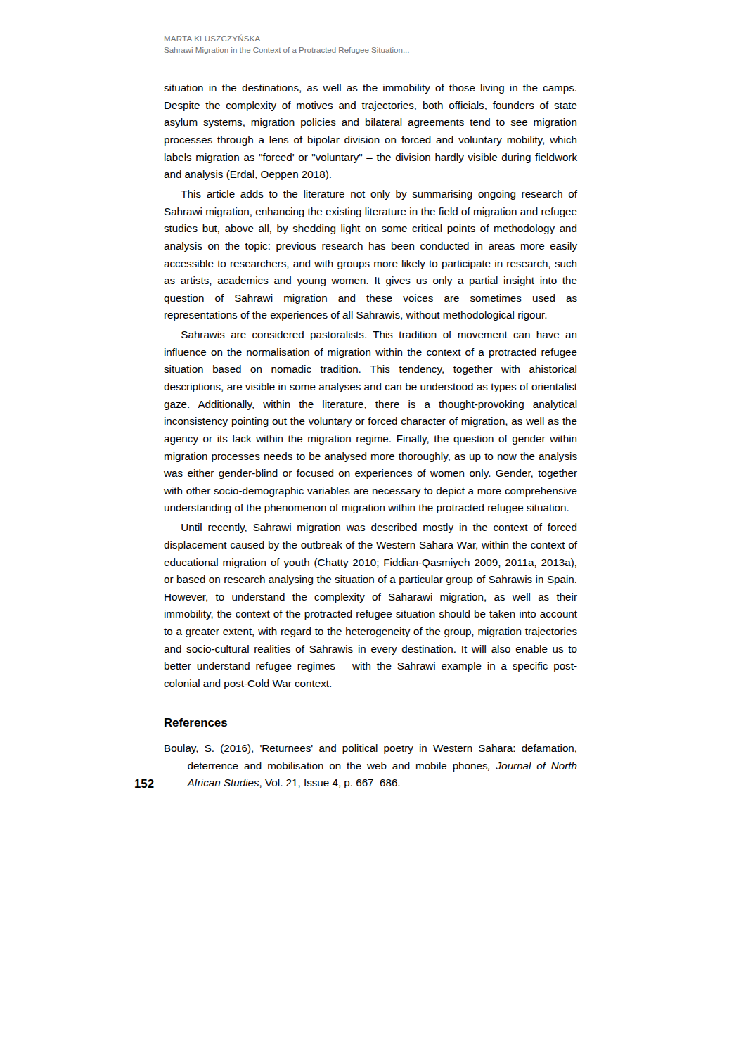MARTA KLUSZCZYŃSKA
Sahrawi Migration in the Context of a Protracted Refugee Situation...
situation in the destinations, as well as the immobility of those living in the camps. Despite the complexity of motives and trajectories, both officials, founders of state asylum systems, migration policies and bilateral agreements tend to see migration processes through a lens of bipolar division on forced and voluntary mobility, which labels migration as "forced' or "voluntary" – the division hardly visible during fieldwork and analysis (Erdal, Oeppen 2018).
This article adds to the literature not only by summarising ongoing research of Sahrawi migration, enhancing the existing literature in the field of migration and refugee studies but, above all, by shedding light on some critical points of methodology and analysis on the topic: previous research has been conducted in areas more easily accessible to researchers, and with groups more likely to participate in research, such as artists, academics and young women. It gives us only a partial insight into the question of Sahrawi migration and these voices are sometimes used as representations of the experiences of all Sahrawis, without methodological rigour.
Sahrawis are considered pastoralists. This tradition of movement can have an influence on the normalisation of migration within the context of a protracted refugee situation based on nomadic tradition. This tendency, together with ahistorical descriptions, are visible in some analyses and can be understood as types of orientalist gaze. Additionally, within the literature, there is a thought-provoking analytical inconsistency pointing out the voluntary or forced character of migration, as well as the agency or its lack within the migration regime. Finally, the question of gender within migration processes needs to be analysed more thoroughly, as up to now the analysis was either gender-blind or focused on experiences of women only. Gender, together with other socio-demographic variables are necessary to depict a more comprehensive understanding of the phenomenon of migration within the protracted refugee situation.
Until recently, Sahrawi migration was described mostly in the context of forced displacement caused by the outbreak of the Western Sahara War, within the context of educational migration of youth (Chatty 2010; Fiddian-Qasmiyeh 2009, 2011a, 2013a), or based on research analysing the situation of a particular group of Sahrawis in Spain. However, to understand the complexity of Saharawi migration, as well as their immobility, the context of the protracted refugee situation should be taken into account to a greater extent, with regard to the heterogeneity of the group, migration trajectories and socio-cultural realities of Sahrawis in every destination. It will also enable us to better understand refugee regimes – with the Sahrawi example in a specific post-colonial and post-Cold War context.
References
Boulay, S. (2016), 'Returnees' and political poetry in Western Sahara: defamation, deterrence and mobilisation on the web and mobile phones, Journal of North African Studies, Vol. 21, Issue 4, p. 667–686.
152